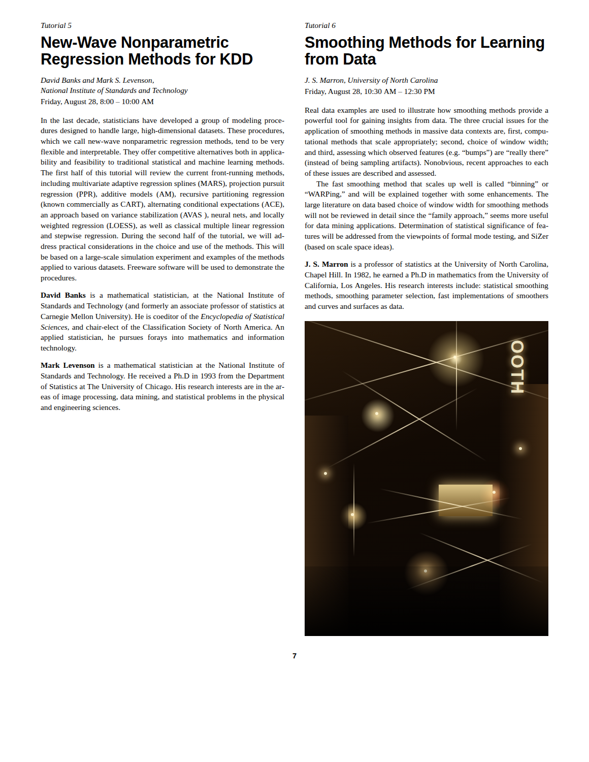Tutorial 5
New-Wave Nonparametric Regression Methods for KDD
David Banks and Mark S. Levenson,
National Institute of Standards and Technology
Friday, August 28, 8:00 – 10:00 AM
In the last decade, statisticians have developed a group of modeling procedures designed to handle large, high-dimensional datasets. These procedures, which we call new-wave nonparametric regression methods, tend to be very flexible and interpretable. They offer competitive alternatives both in applicability and feasibility to traditional statistical and machine learning methods. The first half of this tutorial will review the current front-running methods, including multivariate adaptive regression splines (MARS), projection pursuit regression (PPR), additive models (AM), recursive partitioning regression (known commercially as CART), alternating conditional expectations (ACE), an approach based on variance stabilization (AVAS ), neural nets, and locally weighted regression (LOESS), as well as classical multiple linear regression and stepwise regression. During the second half of the tutorial, we will address practical considerations in the choice and use of the methods. This will be based on a large-scale simulation experiment and examples of the methods applied to various datasets. Freeware software will be used to demonstrate the procedures.
David Banks is a mathematical statistician, at the National Institute of Standards and Technology (and formerly an associate professor of statistics at Carnegie Mellon University). He is coeditor of the Encyclopedia of Statistical Sciences, and chair-elect of the Classification Society of North America. An applied statistician, he pursues forays into mathematics and information technology.
Mark Levenson is a mathematical statistician at the National Institute of Standards and Technology. He received a Ph.D in 1993 from the Department of Statistics at The University of Chicago. His research interests are in the areas of image processing, data mining, and statistical problems in the physical and engineering sciences.
Tutorial 6
Smoothing Methods for Learning from Data
J. S. Marron, University of North Carolina
Friday, August 28, 10:30 AM – 12:30 PM
Real data examples are used to illustrate how smoothing methods provide a powerful tool for gaining insights from data. The three crucial issues for the application of smoothing methods in massive data contexts are, first, computational methods that scale appropriately; second, choice of window width; and third, assessing which observed features (e.g. “bumps”) are “really there” (instead of being sampling artifacts). Nonobvious, recent approaches to each of these issues are described and assessed.
The fast smoothing method that scales up well is called “binning” or “WARPing,” and will be explained together with some enhancements. The large literature on data based choice of window width for smoothing methods will not be reviewed in detail since the “family approach,” seems more useful for data mining applications. Determination of statistical significance of features will be addressed from the viewpoints of formal mode testing, and SiZer (based on scale space ideas).
J. S. Marron is a professor of statistics at the University of North Carolina, Chapel Hill. In 1982, he earned a Ph.D in mathematics from the University of California, Los Angeles. His research interests include: statistical smoothing methods, smoothing parameter selection, fast implementations of smoothers and curves and surfaces as data.
OOTH
7